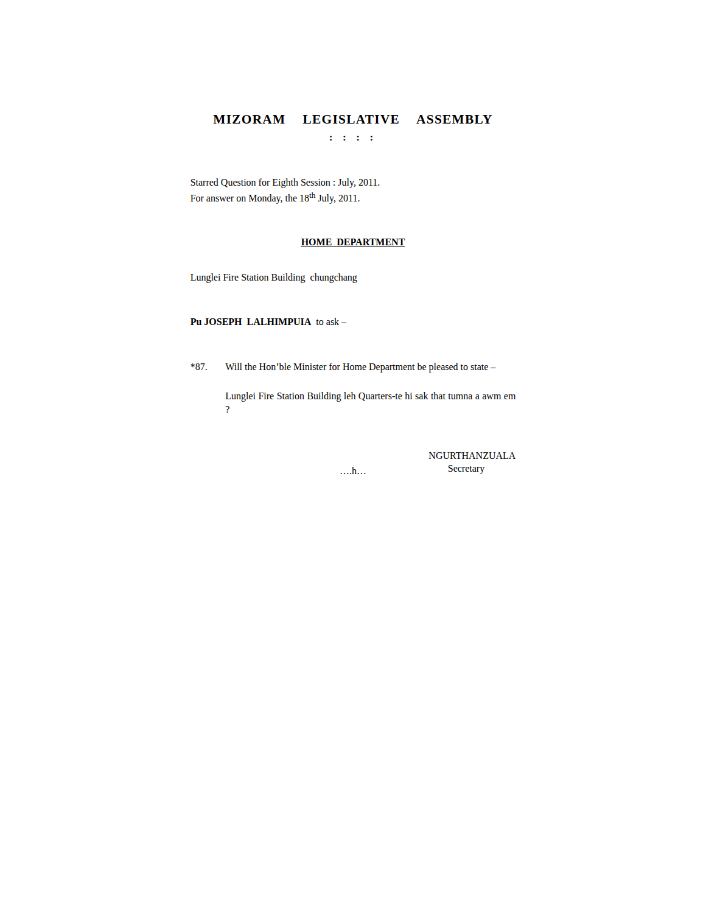MIZORAM LEGISLATIVE ASSEMBLY
: : : :
Starred Question for Eighth Session : July, 2011.
For answer on Monday, the 18th July, 2011.
HOME DEPARTMENT
Lunglei Fire Station Building chungchang
Pu JOSEPH LALHIMPUIA to ask –
| *87. | Will the Hon’ble Minister for Home Department be pleased to state – |
| | Lunglei Fire Station Building leh Quarters-te hi sak that tumna a awm em ? |
NGURTHANZUALA Secretary
….h…